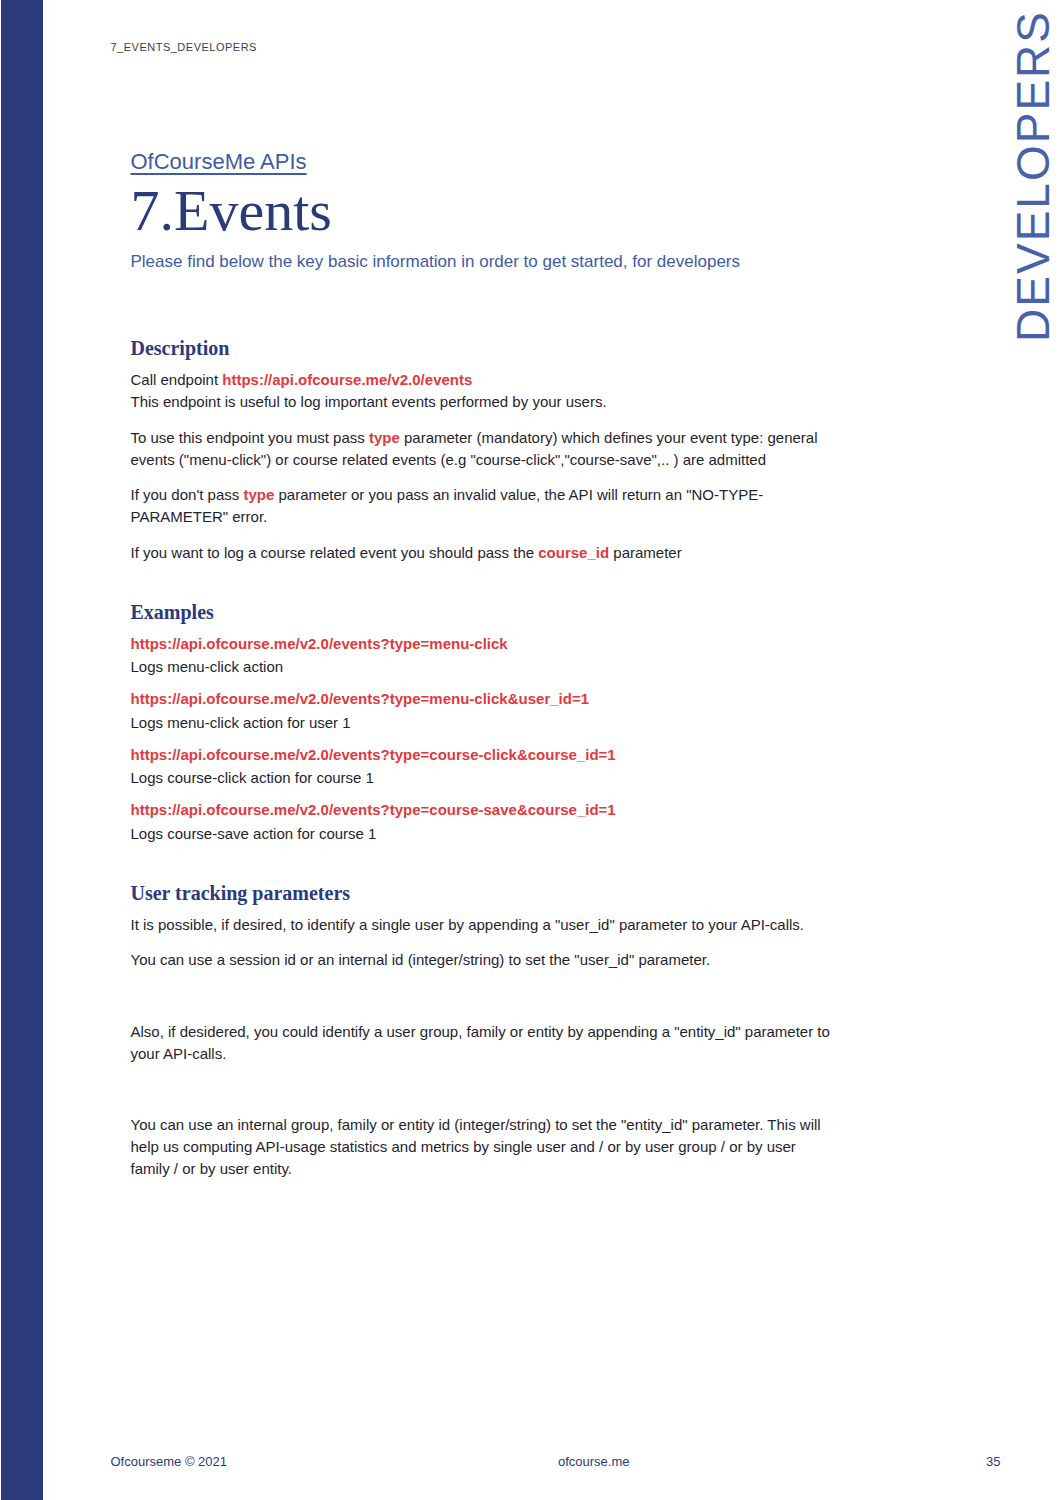DEVELOPERS
7_EVENTS_DEVELOPERS
OfCourseMe APIs
7.Events
Please find below the key basic information in order to get started, for developers
Description
Call endpoint https://api.ofcourse.me/v2.0/events
This endpoint is useful to log important events performed by your users.
To use this endpoint you must pass type parameter (mandatory) which defines your event type: general events ("menu-click") or course related events (e.g "course-click","course-save",.. ) are admitted
If you don't pass type parameter or you pass an invalid value, the API will return an "NO-TYPE-PARAMETER" error.
If you want to log a course related event you should pass the course_id parameter
Examples
https://api.ofcourse.me/v2.0/events?type=menu-click
Logs menu-click action
https://api.ofcourse.me/v2.0/events?type=menu-click&user_id=1
Logs menu-click action for user 1
https://api.ofcourse.me/v2.0/events?type=course-click&course_id=1
Logs course-click action for course 1
https://api.ofcourse.me/v2.0/events?type=course-save&course_id=1
Logs course-save action for course 1
User tracking parameters
It is possible, if desired, to identify a single user by appending a "user_id" parameter to your API-calls.
You can use a session id or an internal id (integer/string) to set the "user_id" parameter.
Also, if desidered, you could identify a user group, family or entity by appending a "entity_id" parameter to your API-calls.
You can use an internal group, family or entity id (integer/string) to set the "entity_id" parameter. This will help us computing API-usage statistics and metrics by single user and / or by user group / or by user family / or by user entity.
Ofcourseme © 2021
ofcourse.me
35